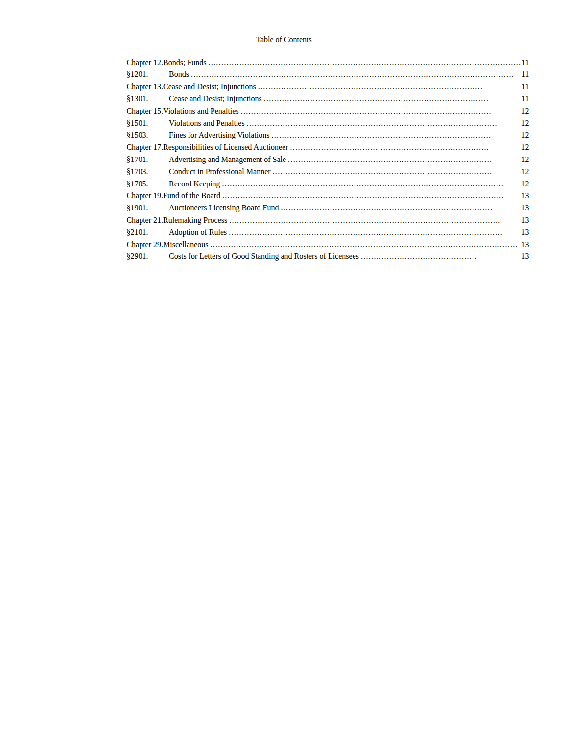Table of Contents
| Chapter 12. | Bonds; Funds ......................................................................................................................... | 11 |
| §1201. | Bonds ............................................................................................................................. | 11 |
| Chapter 13. | Cease and Desist; Injunctions ....................................................................................... | 11 |
| §1301. | Cease and Desist; Injunctions ....................................................................................... | 11 |
| Chapter 15. | Violations and Penalties ................................................................................................. | 12 |
| §1501. | Violations and Penalties ................................................................................................. | 12 |
| §1503. | Fines for Advertising Violations ..................................................................................... | 12 |
| Chapter 17. | Responsibilities of Licensed Auctioneer ............................................................................. | 12 |
| §1701. | Advertising and Management of Sale ............................................................................... | 12 |
| §1703. | Conduct in Professional Manner ..................................................................................... | 12 |
| §1705. | Record Keeping ............................................................................................................. | 12 |
| Chapter 19. | Fund of the Board ............................................................................................................. | 13 |
| §1901. | Auctioneers Licensing Board Fund .................................................................................. | 13 |
| Chapter 21. | Rulemaking Process ......................................................................................................... | 13 |
| §2101. | Adoption of Rules .......................................................................................................... | 13 |
| Chapter 29. | Miscellaneous ....................................................................................................................... | 13 |
| §2901. | Costs for Letters of Good Standing and Rosters of Licensees ............................................. | 13 |